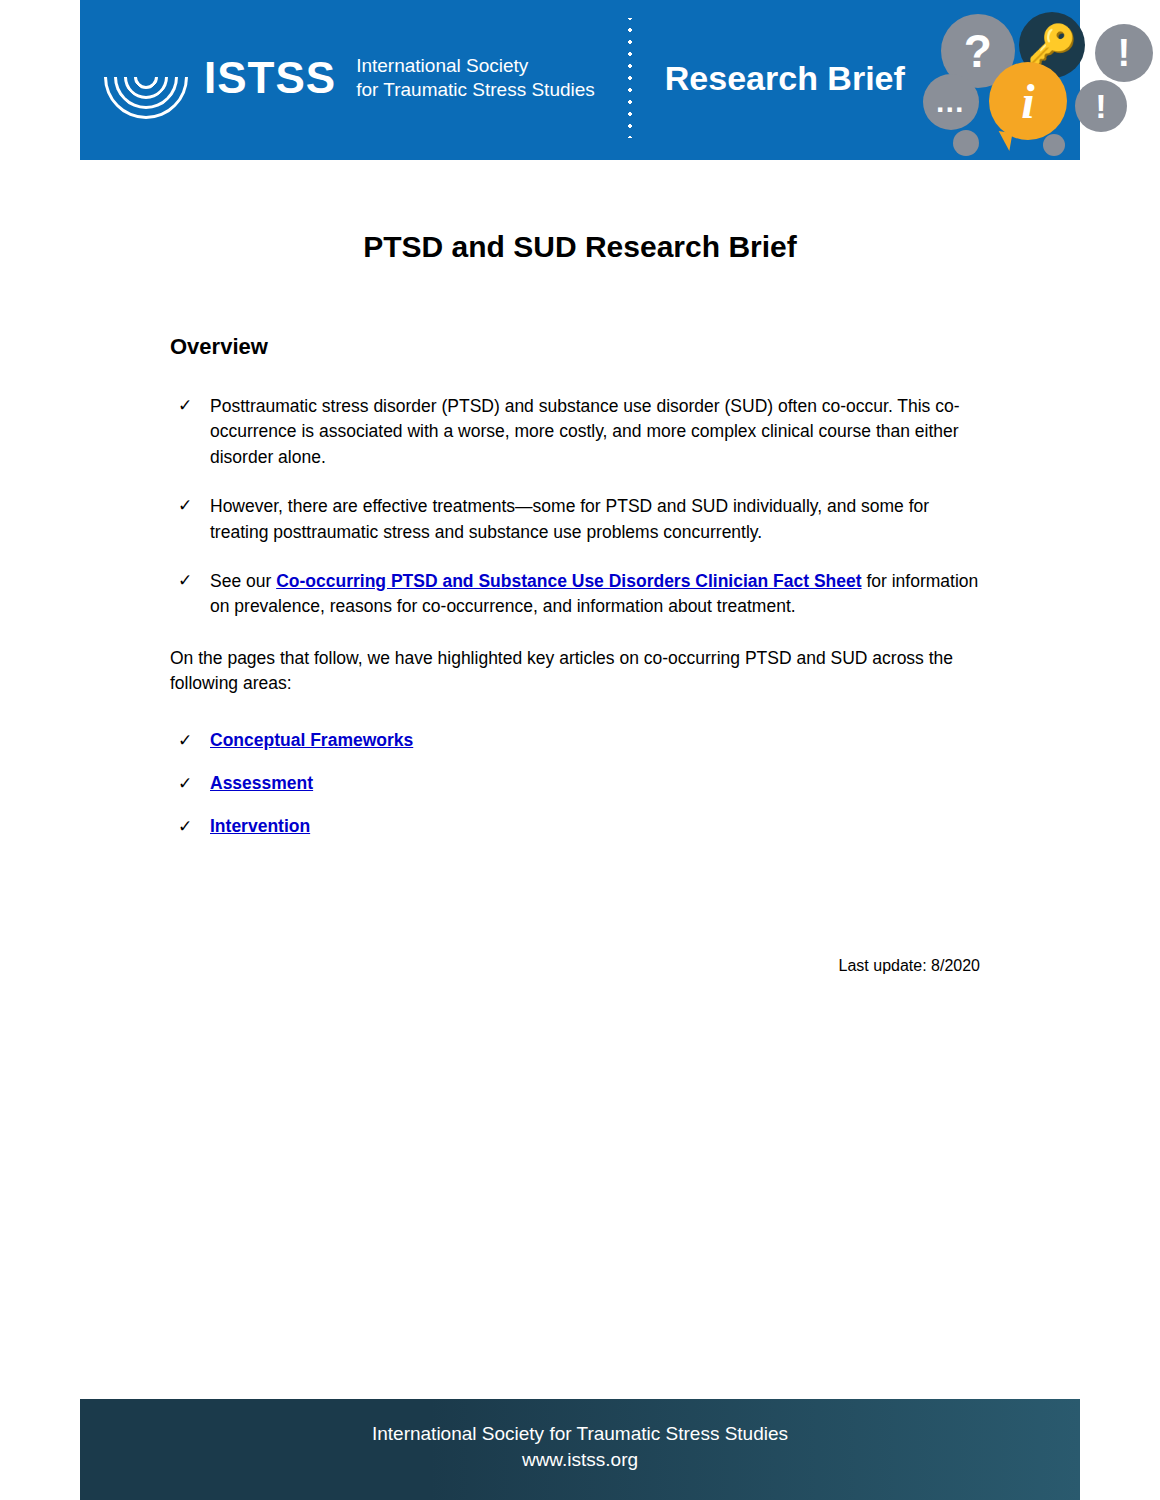ISTSS
International Society
for Traumatic Stress Studies
Research Brief
?
🔑
!
…
i
!
PTSD and SUD Research Brief
Overview
Posttraumatic stress disorder (PTSD) and substance use disorder (SUD) often co-occur. This co-occurrence is associated with a worse, more costly, and more complex clinical course than either disorder alone.
However, there are effective treatments—some for PTSD and SUD individually, and some for treating posttraumatic stress and substance use problems concurrently.
See our Co-occurring PTSD and Substance Use Disorders Clinician Fact Sheet for information on prevalence, reasons for co-occurrence, and information about treatment.
On the pages that follow, we have highlighted key articles on co-occurring PTSD and SUD across the following areas:
Conceptual Frameworks
Assessment
Intervention
Last update: 8/2020
International Society for Traumatic Stress Studies www.istss.org